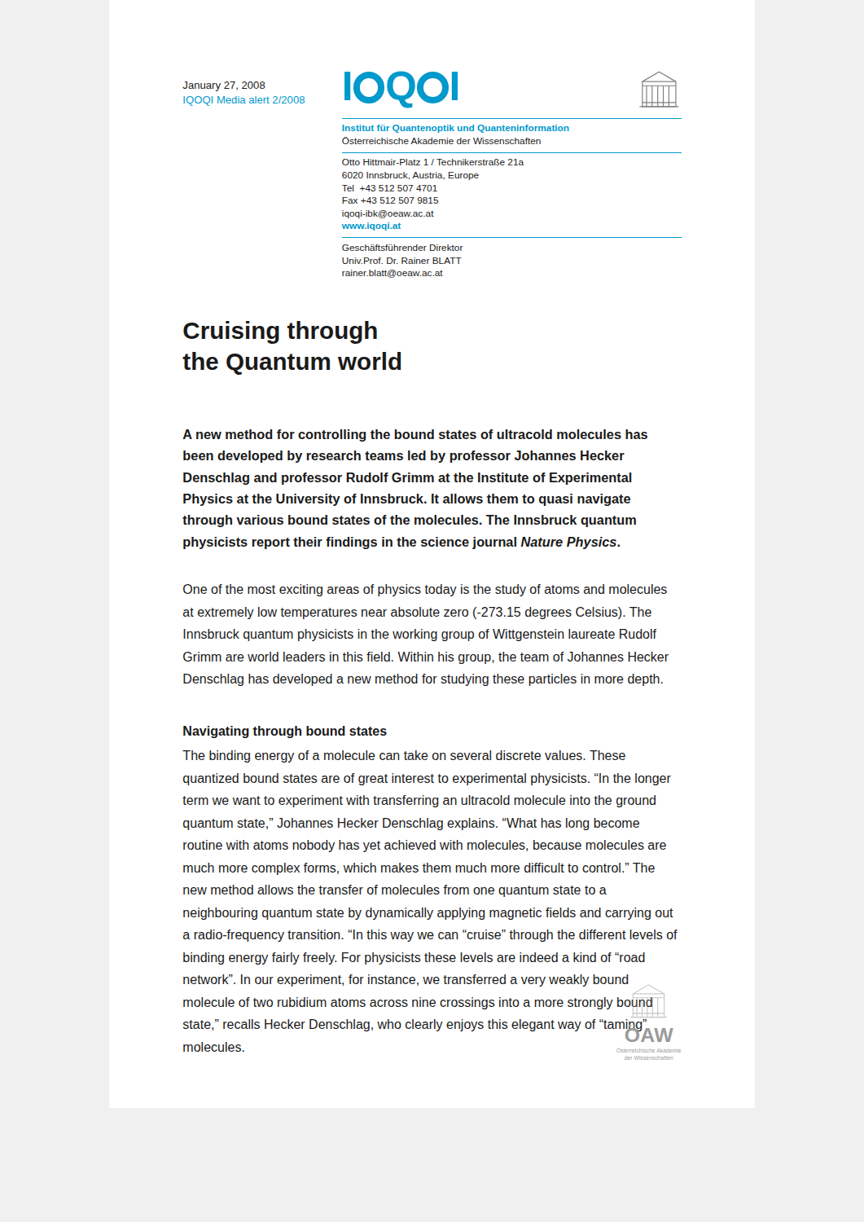January 27, 2008
IQOQI Media alert 2/2008
I Q I
Institut für Quantenoptik und Quanteninformation
Österreichische Akademie der Wissenschaften
Otto Hittmair-Platz 1 / Technikerstraße 21a
6020 Innsbruck, Austria, Europe
Tel +43 512 507 4701
Fax +43 512 507 9815
iqoqi-ibk@oeaw.ac.at
www.iqoqi.at
Geschäftsführender Direktor
Univ.Prof. Dr. Rainer BLATT
rainer.blatt@oeaw.ac.at
Cruising through
the Quantum world
A new method for controlling the bound states of ultracold molecules has been developed by research teams led by professor Johannes Hecker Denschlag and professor Rudolf Grimm at the Institute of Experimental Physics at the University of Innsbruck. It allows them to quasi navigate through various bound states of the molecules. The Innsbruck quantum physicists report their findings in the science journal Nature Physics.
One of the most exciting areas of physics today is the study of atoms and molecules at extremely low temperatures near absolute zero (-273.15 degrees Celsius). The Innsbruck quantum physicists in the working group of Wittgenstein laureate Rudolf Grimm are world leaders in this field. Within his group, the team of Johannes Hecker Denschlag has developed a new method for studying these particles in more depth.
Navigating through bound states
The binding energy of a molecule can take on several discrete values. These quantized bound states are of great interest to experimental physicists. “In the longer term we want to experiment with transferring an ultracold molecule into the ground quantum state,” Johannes Hecker Denschlag explains. “What has long become routine with atoms nobody has yet achieved with molecules, because molecules are much more complex forms, which makes them much more difficult to control.” The new method allows the transfer of molecules from one quantum state to a neighbouring quantum state by dynamically applying magnetic fields and carrying out a radio-frequency transition. “In this way we can “cruise” through the different levels of binding energy fairly freely. For physicists these levels are indeed a kind of “road network”. In our experiment, for instance, we transferred a very weakly bound molecule of two rubidium atoms across nine crossings into a more strongly bound state,” recalls Hecker Denschlag, who clearly enjoys this elegant way of “taming” molecules.
ÖAW
Österreichische Akademie
der Wissenschaften